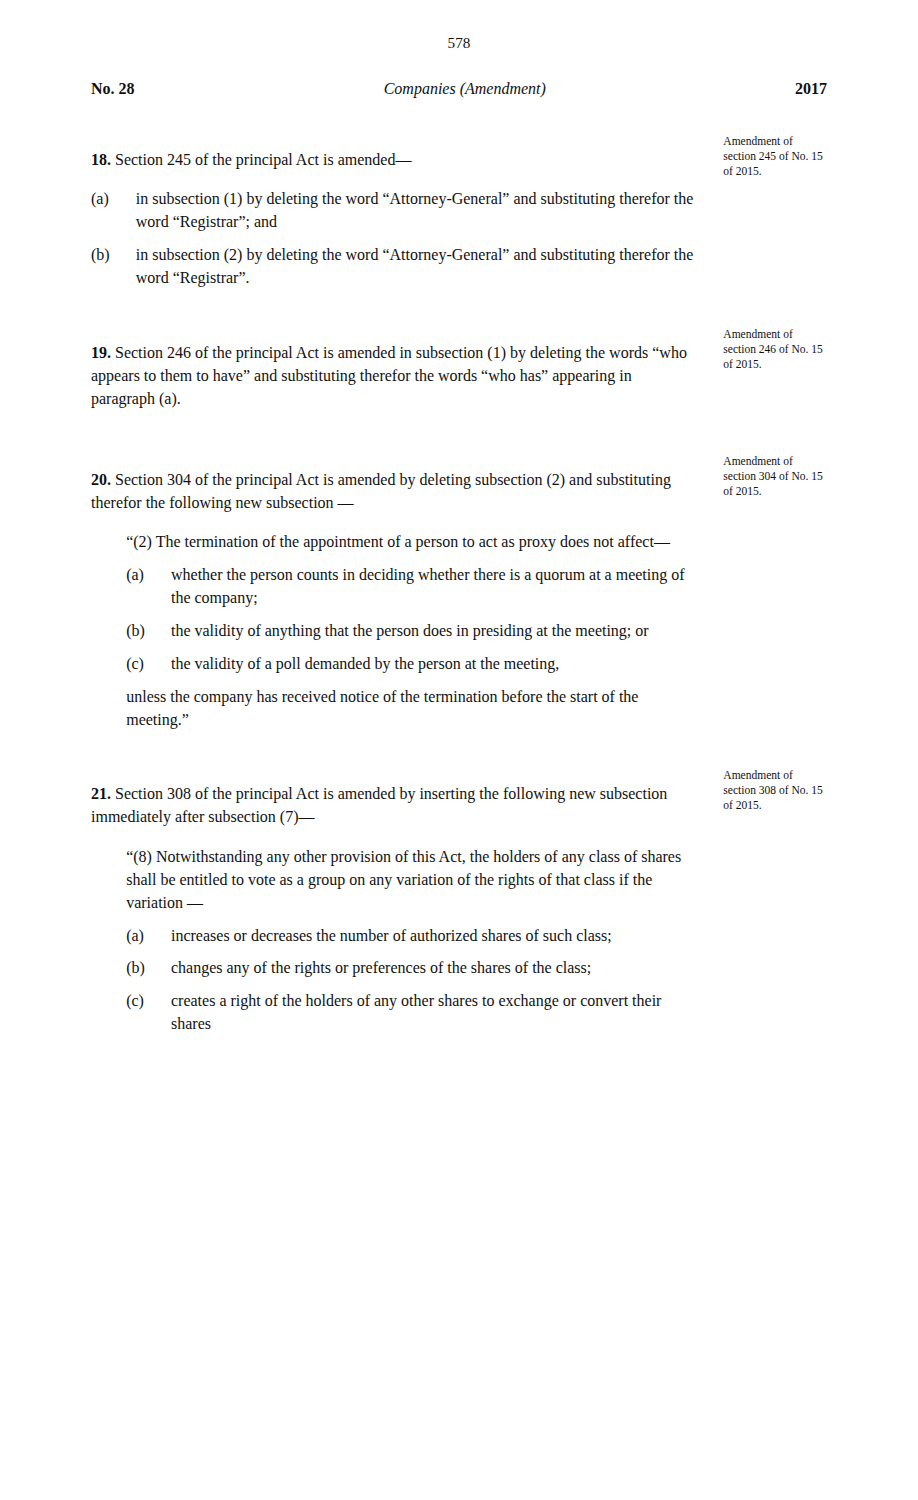578
No. 28 Companies (Amendment) 2017
18. Section 245 of the principal Act is amended—
(a) in subsection (1) by deleting the word “Attorney-General” and substituting therefor the word “Registrar”; and
(b) in subsection (2) by deleting the word “Attorney-General” and substituting therefor the word “Registrar”.
Amendment of section 245 of No. 15 of 2015.
19. Section 246 of the principal Act is amended in subsection (1) by deleting the words “who appears to them to have” and substituting therefor the words “who has” appearing in paragraph (a).
Amendment of section 246 of No. 15 of 2015.
20. Section 304 of the principal Act is amended by deleting subsection (2) and substituting therefor the following new subsection —
“(2) The termination of the appointment of a person to act as proxy does not affect—
(a) whether the person counts in deciding whether there is a quorum at a meeting of the company;
(b) the validity of anything that the person does in presiding at the meeting; or
(c) the validity of a poll demanded by the person at the meeting,
unless the company has received notice of the termination before the start of the meeting.”
Amendment of section 304 of No. 15 of 2015.
21. Section 308 of the principal Act is amended by inserting the following new subsection immediately after subsection (7)—
“(8) Notwithstanding any other provision of this Act, the holders of any class of shares shall be entitled to vote as a group on any variation of the rights of that class if the variation —
(a) increases or decreases the number of authorized shares of such class;
(b) changes any of the rights or preferences of the shares of the class;
(c) creates a right of the holders of any other shares to exchange or convert their shares
Amendment of section 308 of No. 15 of 2015.